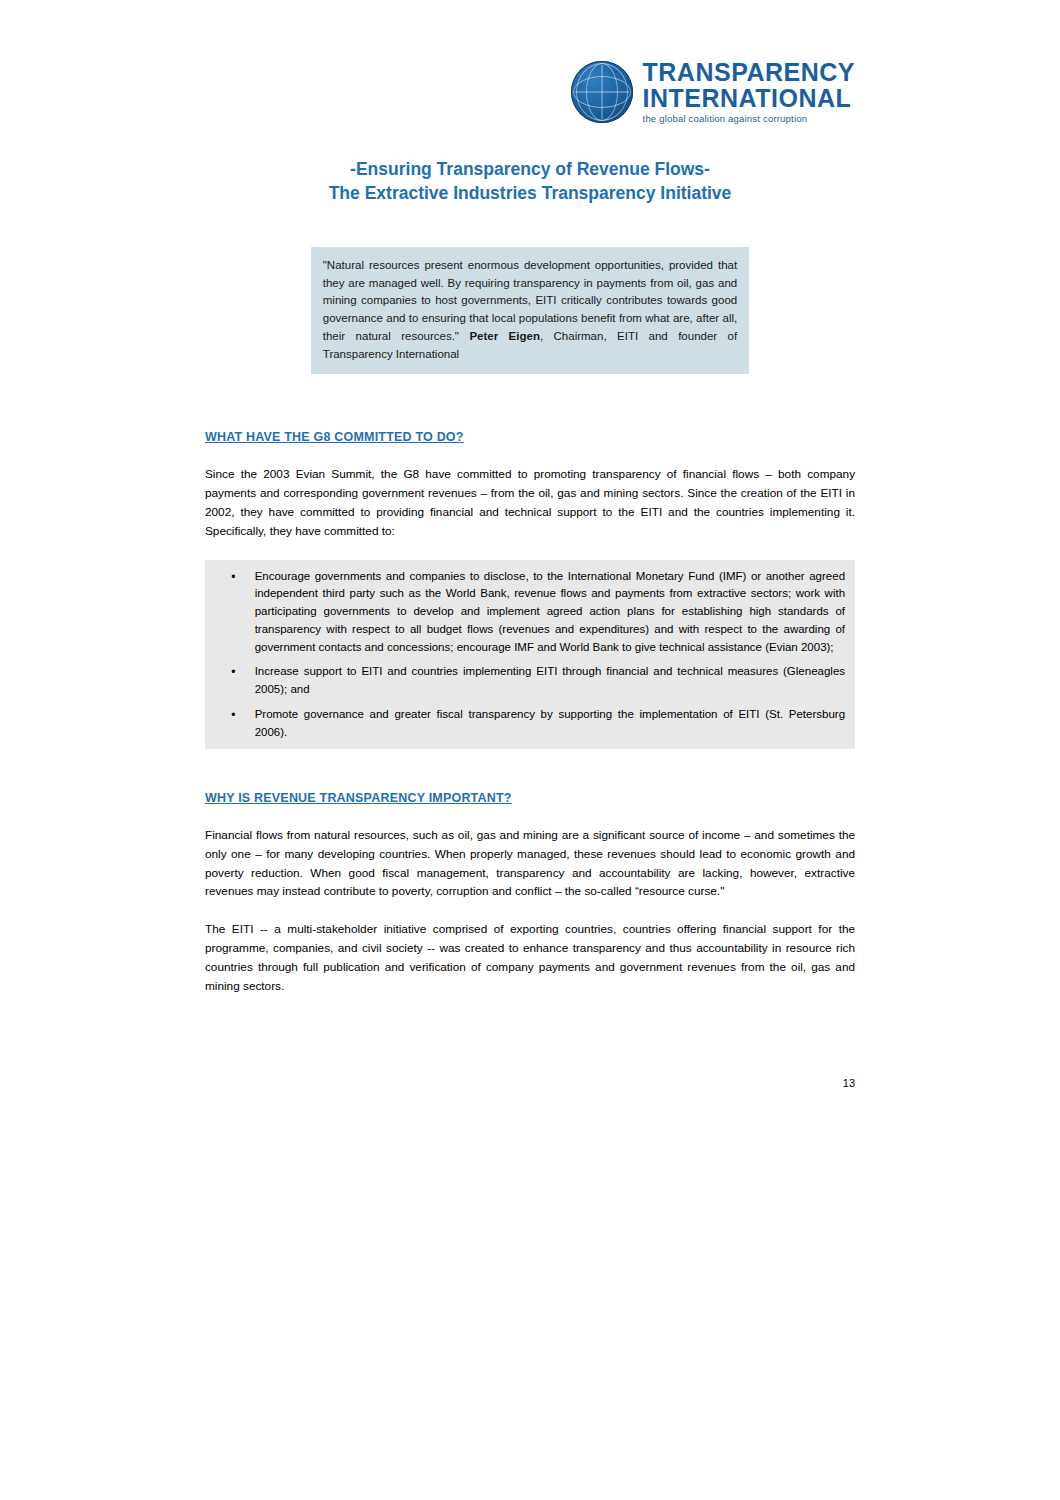TRANSPARENCY INTERNATIONAL the global coalition against corruption
-Ensuring Transparency of Revenue Flows-
The Extractive Industries Transparency Initiative
"Natural resources present enormous development opportunities, provided that they are managed well. By requiring transparency in payments from oil, gas and mining companies to host governments, EITI critically contributes towards good governance and to ensuring that local populations benefit from what are, after all, their natural resources." Peter Eigen, Chairman, EITI and founder of Transparency International
WHAT HAVE THE G8 COMMITTED TO DO?
Since the 2003 Evian Summit, the G8 have committed to promoting transparency of financial flows – both company payments and corresponding government revenues – from the oil, gas and mining sectors. Since the creation of the EITI in 2002, they have committed to providing financial and technical support to the EITI and the countries implementing it. Specifically, they have committed to:
Encourage governments and companies to disclose, to the International Monetary Fund (IMF) or another agreed independent third party such as the World Bank, revenue flows and payments from extractive sectors; work with participating governments to develop and implement agreed action plans for establishing high standards of transparency with respect to all budget flows (revenues and expenditures) and with respect to the awarding of government contacts and concessions; encourage IMF and World Bank to give technical assistance (Evian 2003);
Increase support to EITI and countries implementing EITI through financial and technical measures (Gleneagles 2005); and
Promote governance and greater fiscal transparency by supporting the implementation of EITI (St. Petersburg 2006).
WHY IS REVENUE TRANSPARENCY IMPORTANT?
Financial flows from natural resources, such as oil, gas and mining are a significant source of income – and sometimes the only one – for many developing countries. When properly managed, these revenues should lead to economic growth and poverty reduction. When good fiscal management, transparency and accountability are lacking, however, extractive revenues may instead contribute to poverty, corruption and conflict – the so-called “resource curse."
The EITI -- a multi-stakeholder initiative comprised of exporting countries, countries offering financial support for the programme, companies, and civil society -- was created to enhance transparency and thus accountability in resource rich countries through full publication and verification of company payments and government revenues from the oil, gas and mining sectors.
13